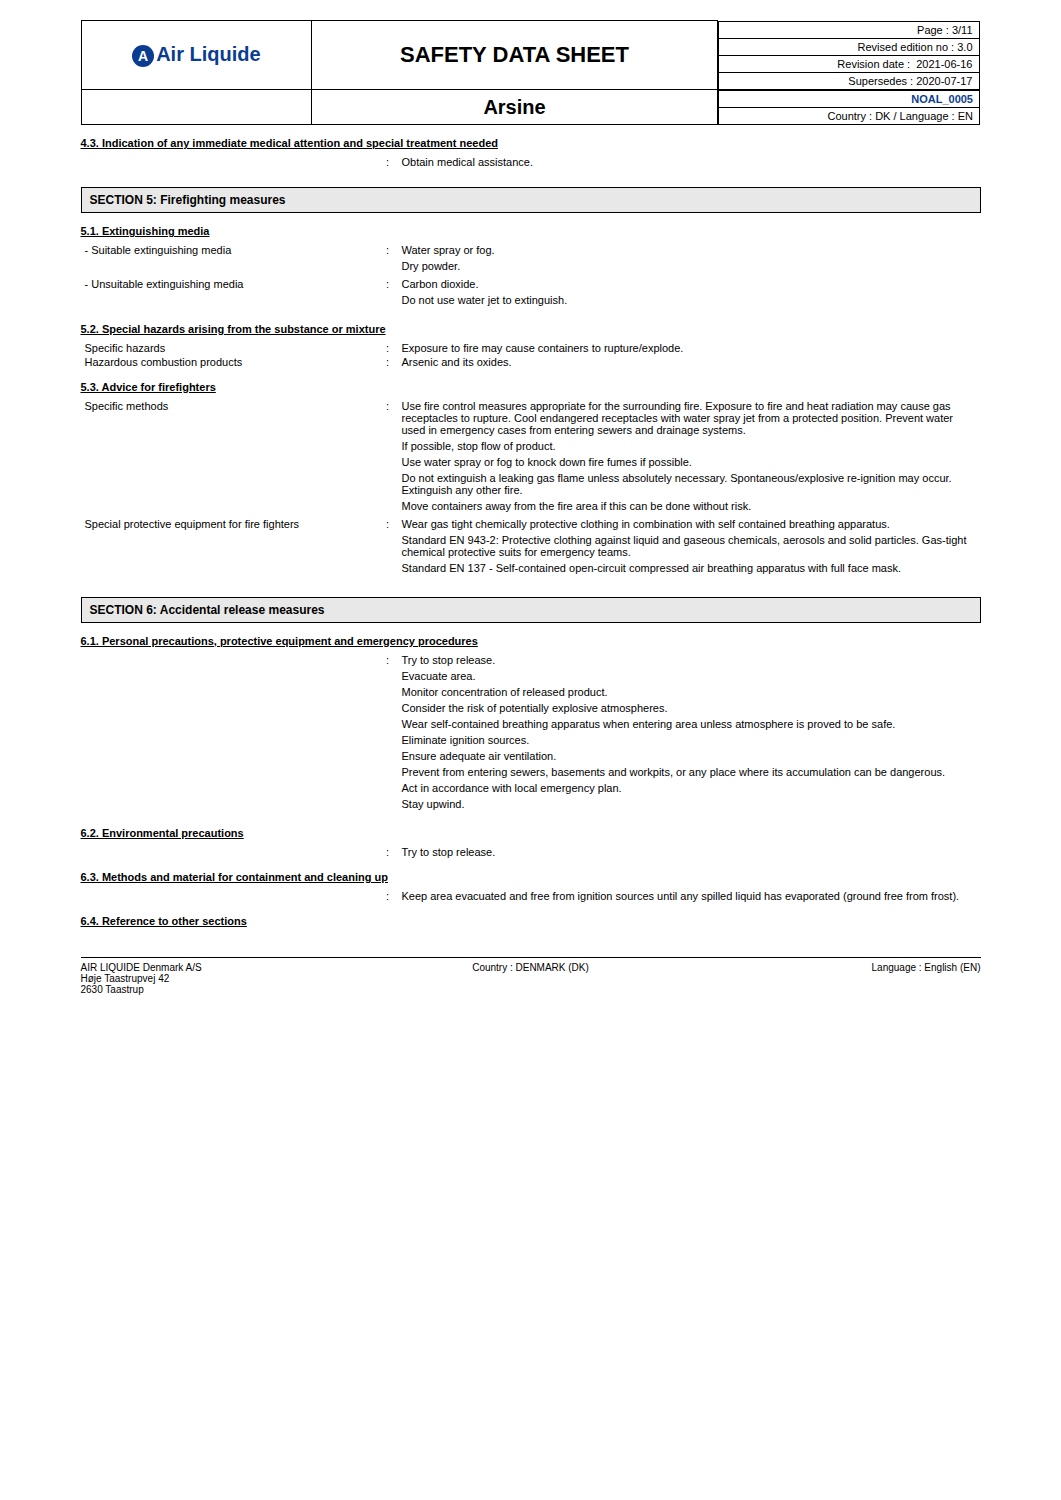| A Air Liquide | SAFETY DATA SHEET | / Page : 3/11 / / Revised edition no : 3.0 / / Revision date : 2021-06-16 / / Supersedes : 2020-07-17 / |
| | Arsine | / NOAL_0005 / / Country : DK / Language : EN / |
4.3. Indication of any immediate medical attention and special treatment needed
| | : | Obtain medical assistance. |
SECTION 5: Firefighting measures
5.1. Extinguishing media
| - Suitable extinguishing media | : | Water spray or fog. Dry powder. |
| - Unsuitable extinguishing media | : | Carbon dioxide. Do not use water jet to extinguish. |
5.2. Special hazards arising from the substance or mixture
| Specific hazards | : | Exposure to fire may cause containers to rupture/explode. |
| Hazardous combustion products | : | Arsenic and its oxides. |
5.3. Advice for firefighters
| Specific methods | : | Use fire control measures appropriate for the surrounding fire. Exposure to fire and heat radiation may cause gas receptacles to rupture. Cool endangered receptacles with water spray jet from a protected position. Prevent water used in emergency cases from entering sewers and drainage systems. If possible, stop flow of product. Use water spray or fog to knock down fire fumes if possible. Do not extinguish a leaking gas flame unless absolutely necessary. Spontaneous/explosive re-ignition may occur. Extinguish any other fire. Move containers away from the fire area if this can be done without risk. |
| Special protective equipment for fire fighters | : | Wear gas tight chemically protective clothing in combination with self contained breathing apparatus. Standard EN 943-2: Protective clothing against liquid and gaseous chemicals, aerosols and solid particles. Gas-tight chemical protective suits for emergency teams. Standard EN 137 - Self-contained open-circuit compressed air breathing apparatus with full face mask. |
SECTION 6: Accidental release measures
6.1. Personal precautions, protective equipment and emergency procedures
| | : | Try to stop release. Evacuate area. Monitor concentration of released product. Consider the risk of potentially explosive atmospheres. Wear self-contained breathing apparatus when entering area unless atmosphere is proved to be safe. Eliminate ignition sources. Ensure adequate air ventilation. Prevent from entering sewers, basements and workpits, or any place where its accumulation can be dangerous. Act in accordance with local emergency plan. Stay upwind. |
6.2. Environmental precautions
| | : | Try to stop release. |
6.3. Methods and material for containment and cleaning up
| | : | Keep area evacuated and free from ignition sources until any spilled liquid has evaporated (ground free from frost). |
6.4. Reference to other sections
AIR LIQUIDE Denmark A/S
Høje Taastrupvej 42
2630 Taastrup
Country : DENMARK (DK)
Language : English (EN)